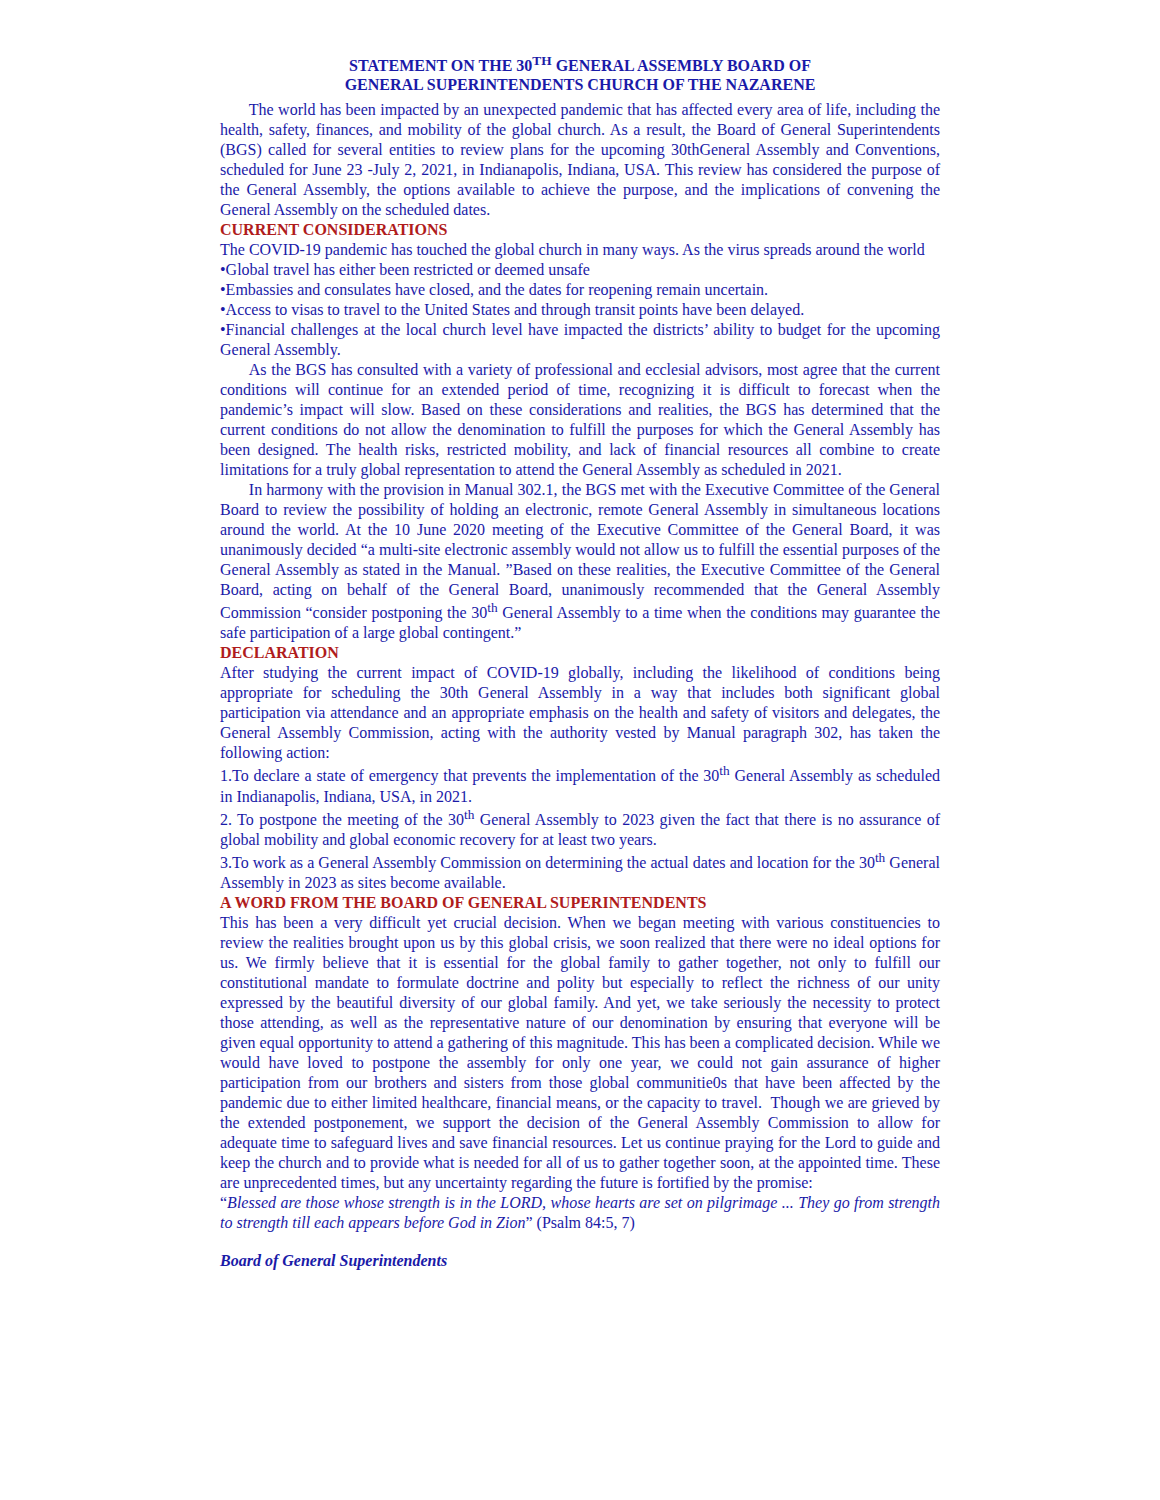Statement on the 30th General Assembly Board of
General Superintendents Church of the Nazarene
The world has been impacted by an unexpected pandemic that has affected every area of life, including the health, safety, finances, and mobility of the global church. As a result, the Board of General Superintendents (BGS) called for several entities to review plans for the upcoming 30thGeneral Assembly and Conventions, scheduled for June 23 -July 2, 2021, in Indianapolis, Indiana, USA. This review has considered the purpose of the General Assembly, the options available to achieve the purpose, and the implications of convening the General Assembly on the scheduled dates.
Current Considerations
The COVID-19 pandemic has touched the global church in many ways. As the virus spreads around the world
•Global travel has either been restricted or deemed unsafe
•Embassies and consulates have closed, and the dates for reopening remain uncertain.
•Access to visas to travel to the United States and through transit points have been delayed.
•Financial challenges at the local church level have impacted the districts’ ability to budget for the upcoming General Assembly.
As the BGS has consulted with a variety of professional and ecclesial advisors, most agree that the current conditions will continue for an extended period of time, recognizing it is difficult to forecast when the pandemic’s impact will slow. Based on these considerations and realities, the BGS has determined that the current conditions do not allow the denomination to fulfill the purposes for which the General Assembly has been designed. The health risks, restricted mobility, and lack of financial resources all combine to create limitations for a truly global representation to attend the General Assembly as scheduled in 2021.
In harmony with the provision in Manual 302.1, the BGS met with the Executive Committee of the General Board to review the possibility of holding an electronic, remote General Assembly in simultaneous locations around the world. At the 10 June 2020 meeting of the Executive Committee of the General Board, it was unanimously decided “a multi-site electronic assembly would not allow us to fulfill the essential purposes of the General Assembly as stated in the Manual. ”Based on these realities, the Executive Committee of the General Board, acting on behalf of the General Board, unanimously recommended that the General Assembly Commission “consider postponing the 30th General Assembly to a time when the conditions may guarantee the safe participation of a large global contingent.”
Declaration
After studying the current impact of COVID-19 globally, including the likelihood of conditions being appropriate for scheduling the 30th General Assembly in a way that includes both significant global participation via attendance and an appropriate emphasis on the health and safety of visitors and delegates, the General Assembly Commission, acting with the authority vested by Manual paragraph 302, has taken the following action:
1.To declare a state of emergency that prevents the implementation of the 30th General Assembly as scheduled in Indianapolis, Indiana, USA, in 2021.
2. To postpone the meeting of the 30th General Assembly to 2023 given the fact that there is no assurance of global mobility and global economic recovery for at least two years.
3.To work as a General Assembly Commission on determining the actual dates and location for the 30th General Assembly in 2023 as sites become available.
A Word from the Board of General Superintendents
This has been a very difficult yet crucial decision. When we began meeting with various constituencies to review the realities brought upon us by this global crisis, we soon realized that there were no ideal options for us. We firmly believe that it is essential for the global family to gather together, not only to fulfill our constitutional mandate to formulate doctrine and polity but especially to reflect the richness of our unity expressed by the beautiful diversity of our global family. And yet, we take seriously the necessity to protect those attending, as well as the representative nature of our denomination by ensuring that everyone will be given equal opportunity to attend a gathering of this magnitude. This has been a complicated decision. While we would have loved to postpone the assembly for only one year, we could not gain assurance of higher participation from our brothers and sisters from those global communitie0s that have been affected by the pandemic due to either limited healthcare, financial means, or the capacity to travel. Though we are grieved by the extended postponement, we support the decision of the General Assembly Commission to allow for adequate time to safeguard lives and save financial resources. Let us continue praying for the Lord to guide and keep the church and to provide what is needed for all of us to gather together soon, at the appointed time. These are unprecedented times, but any uncertainty regarding the future is fortified by the promise:
“Blessed are those whose strength is in the LORD, whose hearts are set on pilgrimage ... They go from strength to strength till each appears before God in Zion” (Psalm 84:5, 7)
Board of General Superintendents